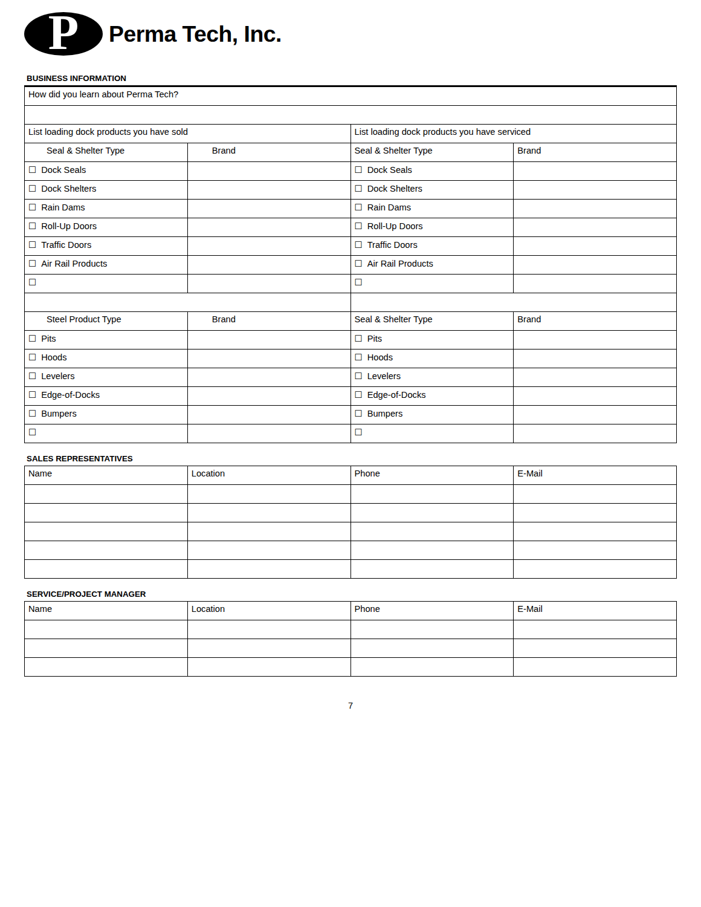P
Perma Tech, Inc.
BUSINESS INFORMATION
| How did you learn about Perma Tech? |
| List loading dock products you have sold | List loading dock products you have serviced |
| Seal & Shelter Type | Brand | Seal & Shelter Type | Brand |
| ☐ Dock Seals | | ☐ Dock Seals | |
| ☐ Dock Shelters | | ☐ Dock Shelters | |
| ☐ Rain Dams | | ☐ Rain Dams | |
| ☐ Roll-Up Doors | | ☐ Roll-Up Doors | |
| ☐ Traffic Doors | | ☐ Traffic Doors | |
| ☐ Air Rail Products | | ☐ Air Rail Products | |
| ☐ | | ☐ | |
| Steel Product Type | Brand | Seal & Shelter Type | Brand |
| ☐ Pits | | ☐ Pits | |
| ☐ Hoods | | ☐ Hoods | |
| ☐ Levelers | | ☐ Levelers | |
| ☐ Edge-of-Docks | | ☐ Edge-of-Docks | |
| ☐ Bumpers | | ☐ Bumpers | |
| ☐ | | ☐ | |
SALES REPRESENTATIVES
| Name | Location | Phone | E-Mail |
SERVICE/PROJECT MANAGER
| Name | Location | Phone | E-Mail |
7